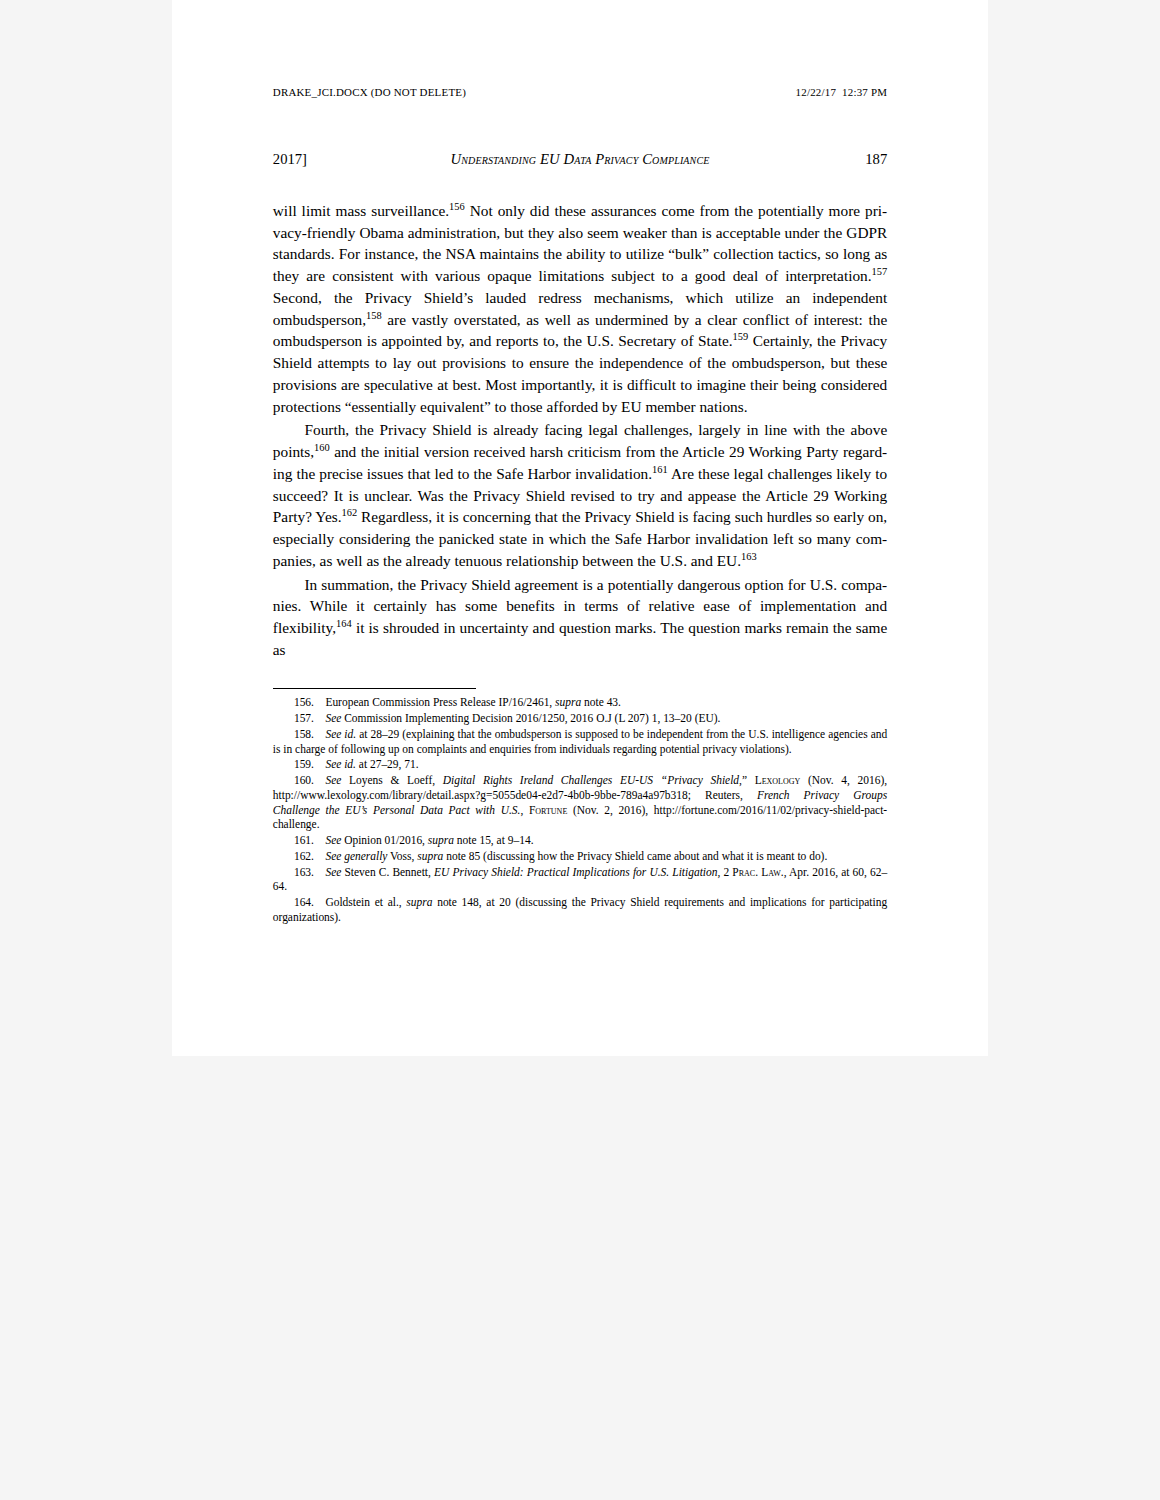Drake_Jci.docx (Do Not Delete) 12/22/17 12:37 PM
2017] Understanding EU Data Privacy Compliance 187
will limit mass surveillance.156 Not only did these assurances come from the potentially more privacy-friendly Obama administration, but they also seem weaker than is acceptable under the GDPR standards. For instance, the NSA maintains the ability to utilize “bulk” collection tactics, so long as they are consistent with various opaque limitations subject to a good deal of interpretation.157 Second, the Privacy Shield’s lauded redress mechanisms, which utilize an independent ombudsperson,158 are vastly overstated, as well as undermined by a clear conflict of interest: the ombudsperson is appointed by, and reports to, the U.S. Secretary of State.159 Certainly, the Privacy Shield attempts to lay out provisions to ensure the independence of the ombudsperson, but these provisions are speculative at best. Most importantly, it is difficult to imagine their being considered protections “essentially equivalent” to those afforded by EU member nations.
Fourth, the Privacy Shield is already facing legal challenges, largely in line with the above points,160 and the initial version received harsh criticism from the Article 29 Working Party regarding the precise issues that led to the Safe Harbor invalidation.161 Are these legal challenges likely to succeed? It is unclear. Was the Privacy Shield revised to try and appease the Article 29 Working Party? Yes.162 Regardless, it is concerning that the Privacy Shield is facing such hurdles so early on, especially considering the panicked state in which the Safe Harbor invalidation left so many companies, as well as the already tenuous relationship between the U.S. and EU.163
In summation, the Privacy Shield agreement is a potentially dangerous option for U.S. companies. While it certainly has some benefits in terms of relative ease of implementation and flexibility,164 it is shrouded in uncertainty and question marks. The question marks remain the same as
156. European Commission Press Release IP/16/2461, supra note 43.
157. See Commission Implementing Decision 2016/1250, 2016 O.J (L 207) 1, 13–20 (EU).
158. See id. at 28–29 (explaining that the ombudsperson is supposed to be independent from the U.S. intelligence agencies and is in charge of following up on complaints and enquiries from individuals regarding potential privacy violations).
159. See id. at 27–29, 71.
160. See Loyens & Loeff, Digital Rights Ireland Challenges EU-US “Privacy Shield,” Lexology (Nov. 4, 2016), http://www.lexology.com/library/detail.aspx?g=5055de04-e2d7-4b0b-9bbe-789a4a97b318; Reuters, French Privacy Groups Challenge the EU’s Personal Data Pact with U.S., Fortune (Nov. 2, 2016), http://fortune.com/2016/11/02/privacy-shield-pact-challenge.
161. See Opinion 01/2016, supra note 15, at 9–14.
162. See generally Voss, supra note 85 (discussing how the Privacy Shield came about and what it is meant to do).
163. See Steven C. Bennett, EU Privacy Shield: Practical Implications for U.S. Litigation, 2 Prac. Law., Apr. 2016, at 60, 62–64.
164. Goldstein et al., supra note 148, at 20 (discussing the Privacy Shield requirements and implications for participating organizations).